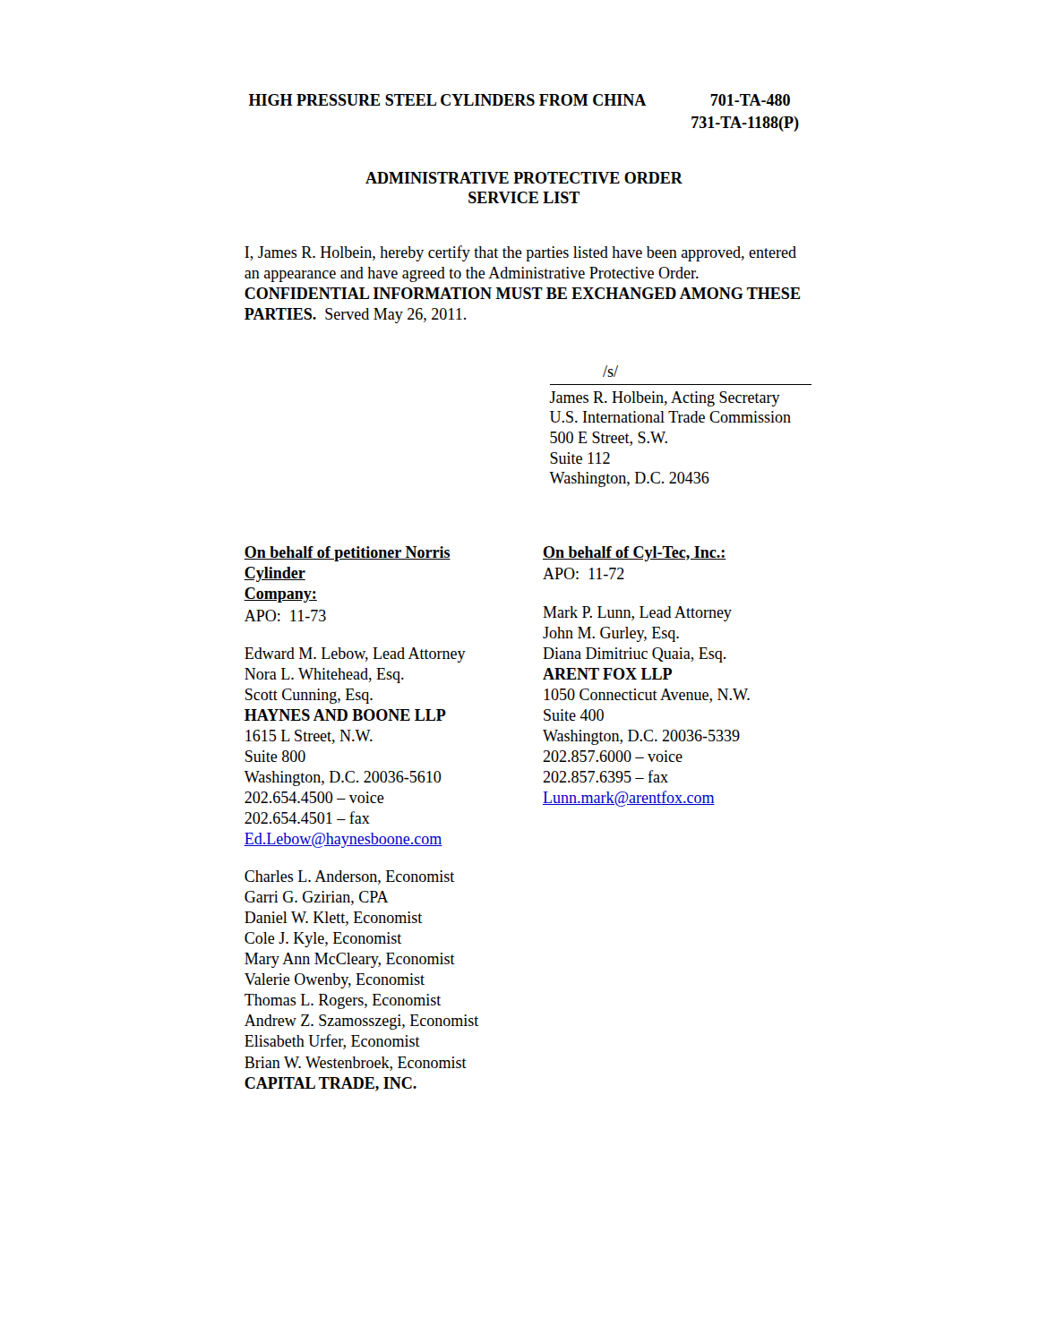HIGH PRESSURE STEEL CYLINDERS FROM CHINA
701-TA-480
731-TA-1188(P)
ADMINISTRATIVE PROTECTIVE ORDER
SERVICE LIST
I, James R. Holbein, hereby certify that the parties listed have been approved, entered an appearance and have agreed to the Administrative Protective Order. CONFIDENTIAL INFORMATION MUST BE EXCHANGED AMONG THESE PARTIES. Served May 26, 2011.
/s/
James R. Holbein, Acting Secretary
U.S. International Trade Commission
500 E Street, S.W.
Suite 112
Washington, D.C. 20436
On behalf of petitioner Norris Cylinder
Company:
APO: 11-73
Edward M. Lebow, Lead Attorney
Nora L. Whitehead, Esq.
Scott Cunning, Esq.
HAYNES AND BOONE LLP
1615 L Street, N.W.
Suite 800
Washington, D.C. 20036-5610
202.654.4500 – voice
202.654.4501 – fax
Ed.Lebow@haynesboone.com
Charles L. Anderson, Economist
Garri G. Gzirian, CPA
Daniel W. Klett, Economist
Cole J. Kyle, Economist
Mary Ann McCleary, Economist
Valerie Owenby, Economist
Thomas L. Rogers, Economist
Andrew Z. Szamosszegi, Economist
Elisabeth Urfer, Economist
Brian W. Westenbroek, Economist
CAPITAL TRADE, INC.
On behalf of Cyl-Tec, Inc.:
APO: 11-72
Mark P. Lunn, Lead Attorney
John M. Gurley, Esq.
Diana Dimitriuc Quaia, Esq.
ARENT FOX LLP
1050 Connecticut Avenue, N.W.
Suite 400
Washington, D.C. 20036-5339
202.857.6000 – voice
202.857.6395 – fax
Lunn.mark@arentfox.com